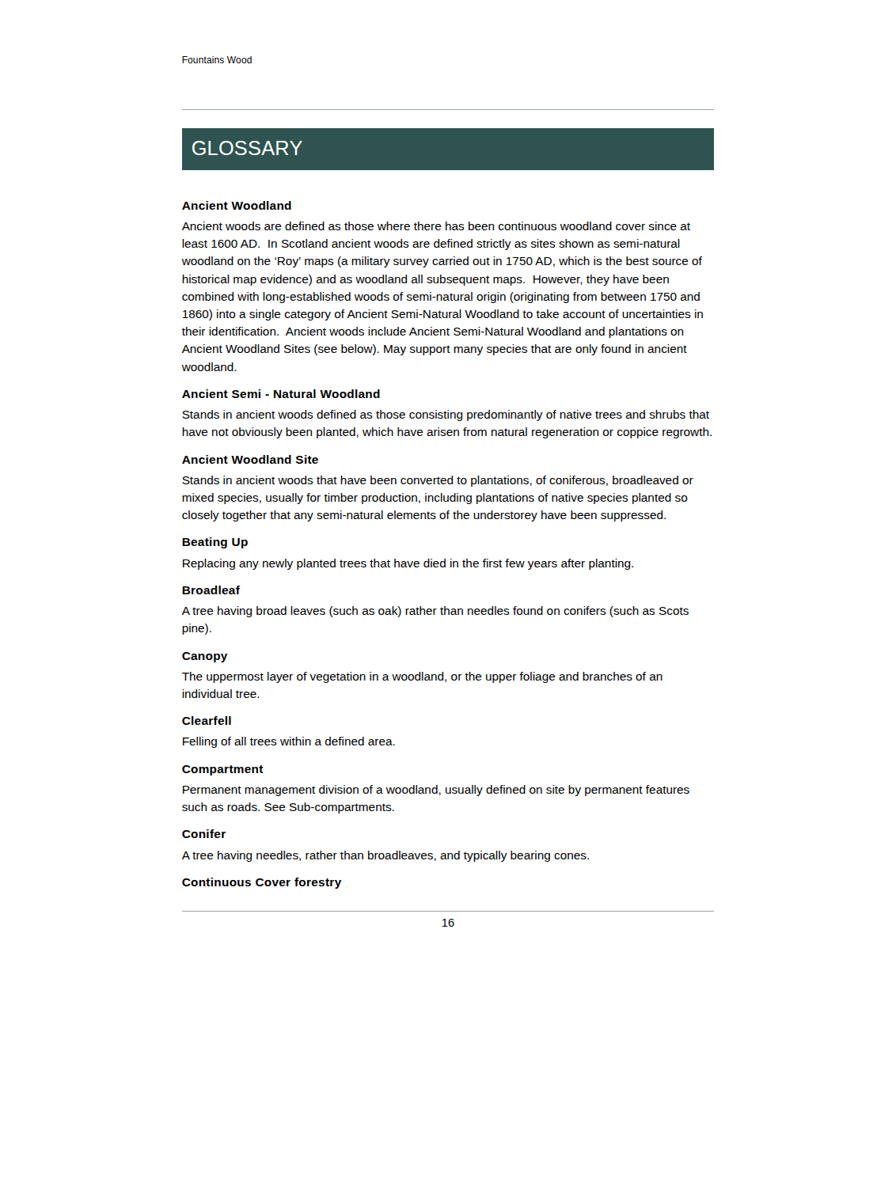Fountains Wood
GLOSSARY
Ancient Woodland
Ancient woods are defined as those where there has been continuous woodland cover since at least 1600 AD. In Scotland ancient woods are defined strictly as sites shown as semi-natural woodland on the ‘Roy’ maps (a military survey carried out in 1750 AD, which is the best source of historical map evidence) and as woodland all subsequent maps. However, they have been combined with long-established woods of semi-natural origin (originating from between 1750 and 1860) into a single category of Ancient Semi-Natural Woodland to take account of uncertainties in their identification. Ancient woods include Ancient Semi-Natural Woodland and plantations on Ancient Woodland Sites (see below). May support many species that are only found in ancient woodland.
Ancient Semi - Natural Woodland
Stands in ancient woods defined as those consisting predominantly of native trees and shrubs that have not obviously been planted, which have arisen from natural regeneration or coppice regrowth.
Ancient Woodland Site
Stands in ancient woods that have been converted to plantations, of coniferous, broadleaved or mixed species, usually for timber production, including plantations of native species planted so closely together that any semi-natural elements of the understorey have been suppressed.
Beating Up
Replacing any newly planted trees that have died in the first few years after planting.
Broadleaf
A tree having broad leaves (such as oak) rather than needles found on conifers (such as Scots pine).
Canopy
The uppermost layer of vegetation in a woodland, or the upper foliage and branches of an individual tree.
Clearfell
Felling of all trees within a defined area.
Compartment
Permanent management division of a woodland, usually defined on site by permanent features such as roads. See Sub-compartments.
Conifer
A tree having needles, rather than broadleaves, and typically bearing cones.
Continuous Cover forestry
16